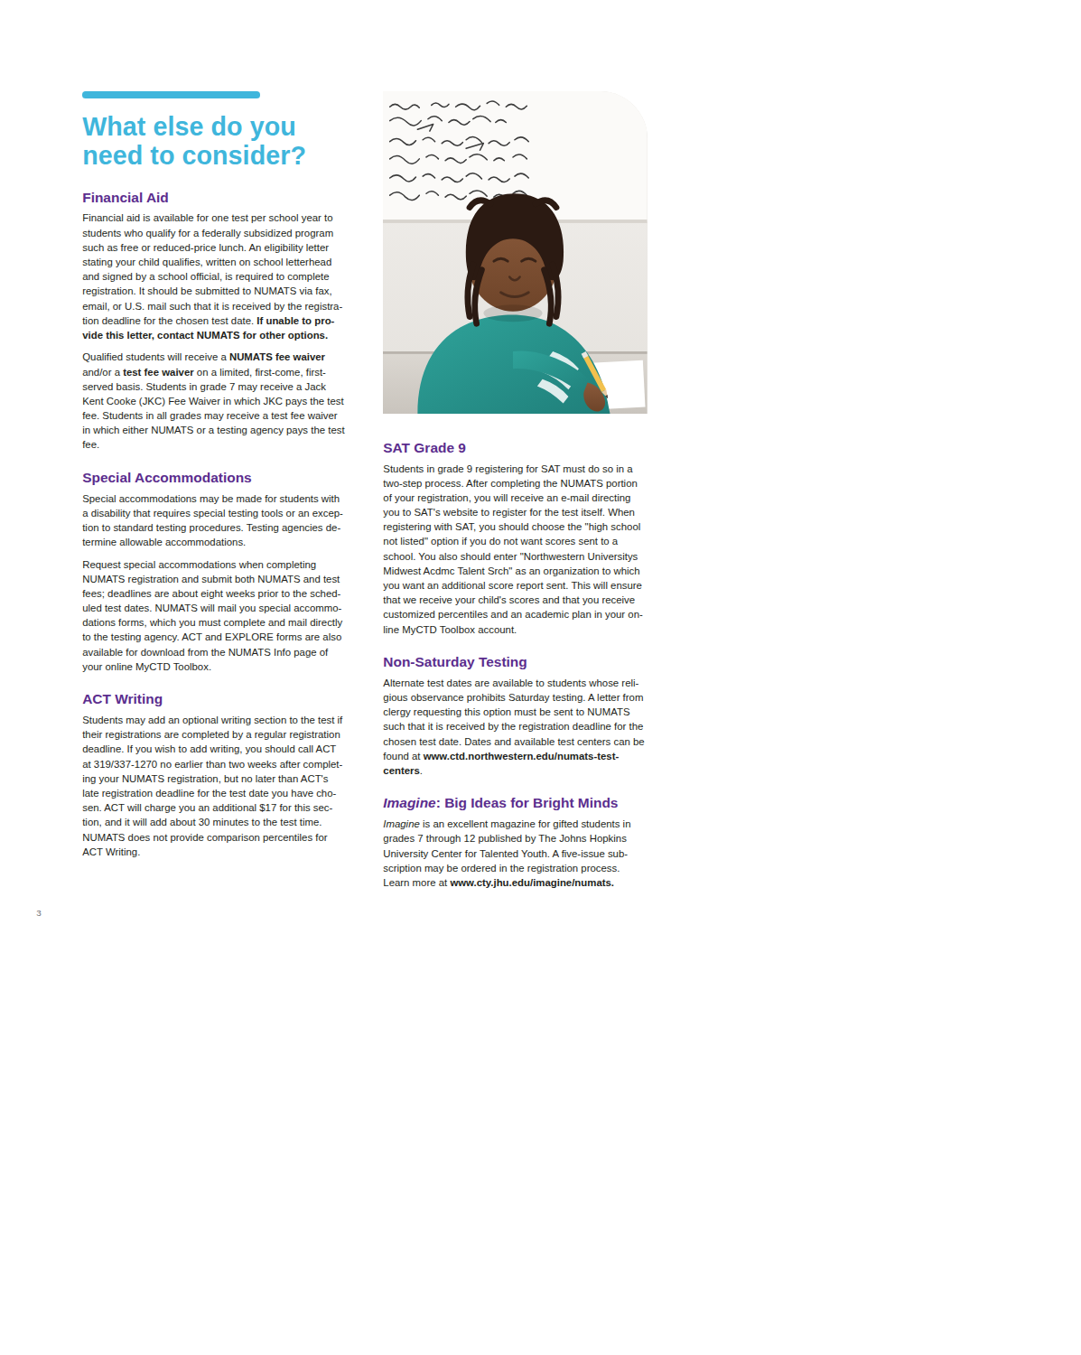What else do you
need to consider?
Financial Aid
Financial aid is available for one test per school year to students who qualify for a federally subsidized program such as free or reduced-price lunch. An eligibility letter stating your child qualifies, written on school letterhead and signed by a school official, is required to complete registration. It should be submitted to NUMATS via fax, email, or U.S. mail such that it is received by the registration deadline for the chosen test date. If unable to provide this letter, contact NUMATS for other options.
Qualified students will receive a NUMATS fee waiver and/or a test fee waiver on a limited, first-come, first-served basis. Students in grade 7 may receive a Jack Kent Cooke (JKC) Fee Waiver in which JKC pays the test fee. Students in all grades may receive a test fee waiver in which either NUMATS or a testing agency pays the test fee.
Special Accommodations
Special accommodations may be made for students with a disability that requires special testing tools or an exception to standard testing procedures. Testing agencies determine allowable accommodations.
Request special accommodations when completing NUMATS registration and submit both NUMATS and test fees; deadlines are about eight weeks prior to the scheduled test dates. NUMATS will mail you special accommodations forms, which you must complete and mail directly to the testing agency. ACT and EXPLORE forms are also available for download from the NUMATS Info page of your online MyCTD Toolbox.
ACT Writing
Students may add an optional writing section to the test if their registrations are completed by a regular registration deadline. If you wish to add writing, you should call ACT at 319/337-1270 no earlier than two weeks after completing your NUMATS registration, but no later than ACT's late registration deadline for the test date you have chosen. ACT will charge you an additional $17 for this section, and it will add about 30 minutes to the test time. NUMATS does not provide comparison percentiles for ACT Writing.
SAT Grade 9
Students in grade 9 registering for SAT must do so in a two-step process. After completing the NUMATS portion of your registration, you will receive an e-mail directing you to SAT's website to register for the test itself. When registering with SAT, you should choose the "high school not listed" option if you do not want scores sent to a school. You also should enter "Northwestern Universitys Midwest Acdmc Talent Srch" as an organization to which you want an additional score report sent. This will ensure that we receive your child's scores and that you receive customized percentiles and an academic plan in your online MyCTD Toolbox account.
Non-Saturday Testing
Alternate test dates are available to students whose religious observance prohibits Saturday testing. A letter from clergy requesting this option must be sent to NUMATS such that it is received by the registration deadline for the chosen test date. Dates and available test centers can be found at www.ctd.northwestern.edu/numats-test-centers.
Imagine: Big Ideas for Bright Minds
Imagine is an excellent magazine for gifted students in grades 7 through 12 published by The Johns Hopkins University Center for Talented Youth. A five-issue subscription may be ordered in the registration process. Learn more at www.cty.jhu.edu/imagine/numats.
3